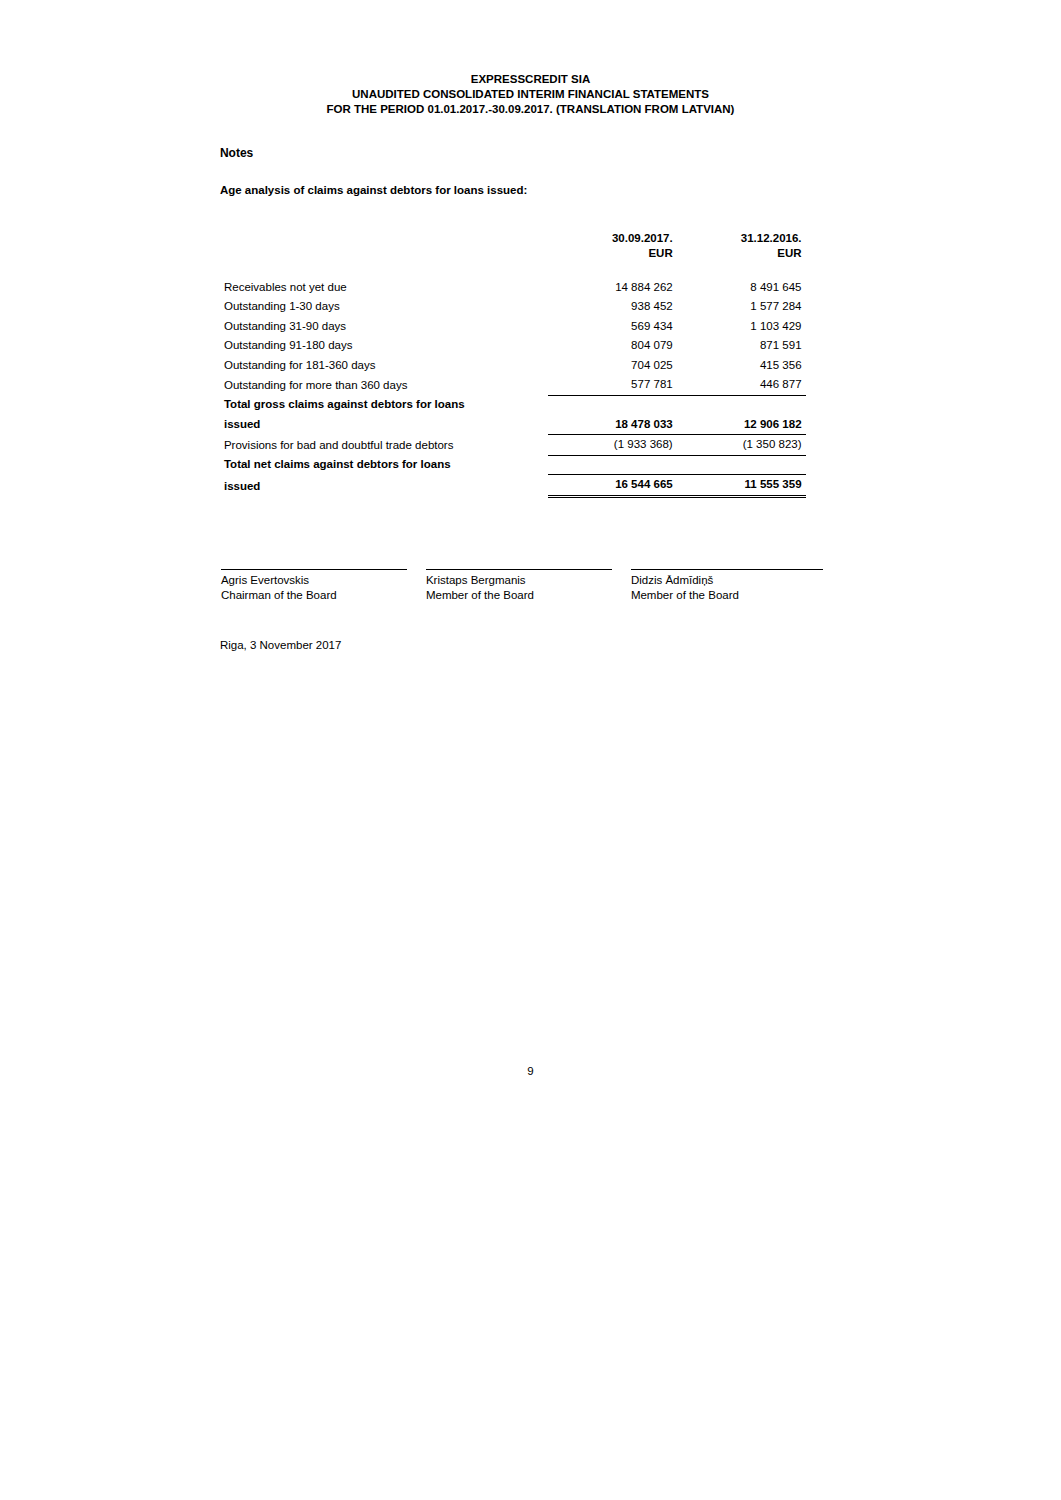EXPRESSCREDIT SIA
UNAUDITED CONSOLIDATED INTERIM FINANCIAL STATEMENTS
FOR THE PERIOD 01.01.2017.-30.09.2017. (TRANSLATION FROM LATVIAN)
Notes
Age analysis of claims against debtors for loans issued:
| | 30.09.2017. EUR | 31.12.2016. EUR |
| --- | --- | --- |
| Receivables not yet due | 14 884 262 | 8 491 645 |
| Outstanding 1-30 days | 938 452 | 1 577 284 |
| Outstanding 31-90 days | 569 434 | 1 103 429 |
| Outstanding 91-180 days | 804 079 | 871 591 |
| Outstanding for 181-360 days | 704 025 | 415 356 |
| Outstanding for more than 360 days | 577 781 | 446 877 |
| Total gross claims against debtors for loans | | |
| issued | 18 478 033 | 12 906 182 |
| Provisions for bad and doubtful trade debtors | (1 933 368) | (1 350 823) |
| Total net claims against debtors for loans | | |
| issued | 16 544 665 | 11 555 359 |
| Agris Evertovskis Chairman of the Board | Kristaps Bergmanis Member of the Board | Didzis Ādmīdiņš Member of the Board |
Riga, 3 November 2017
9